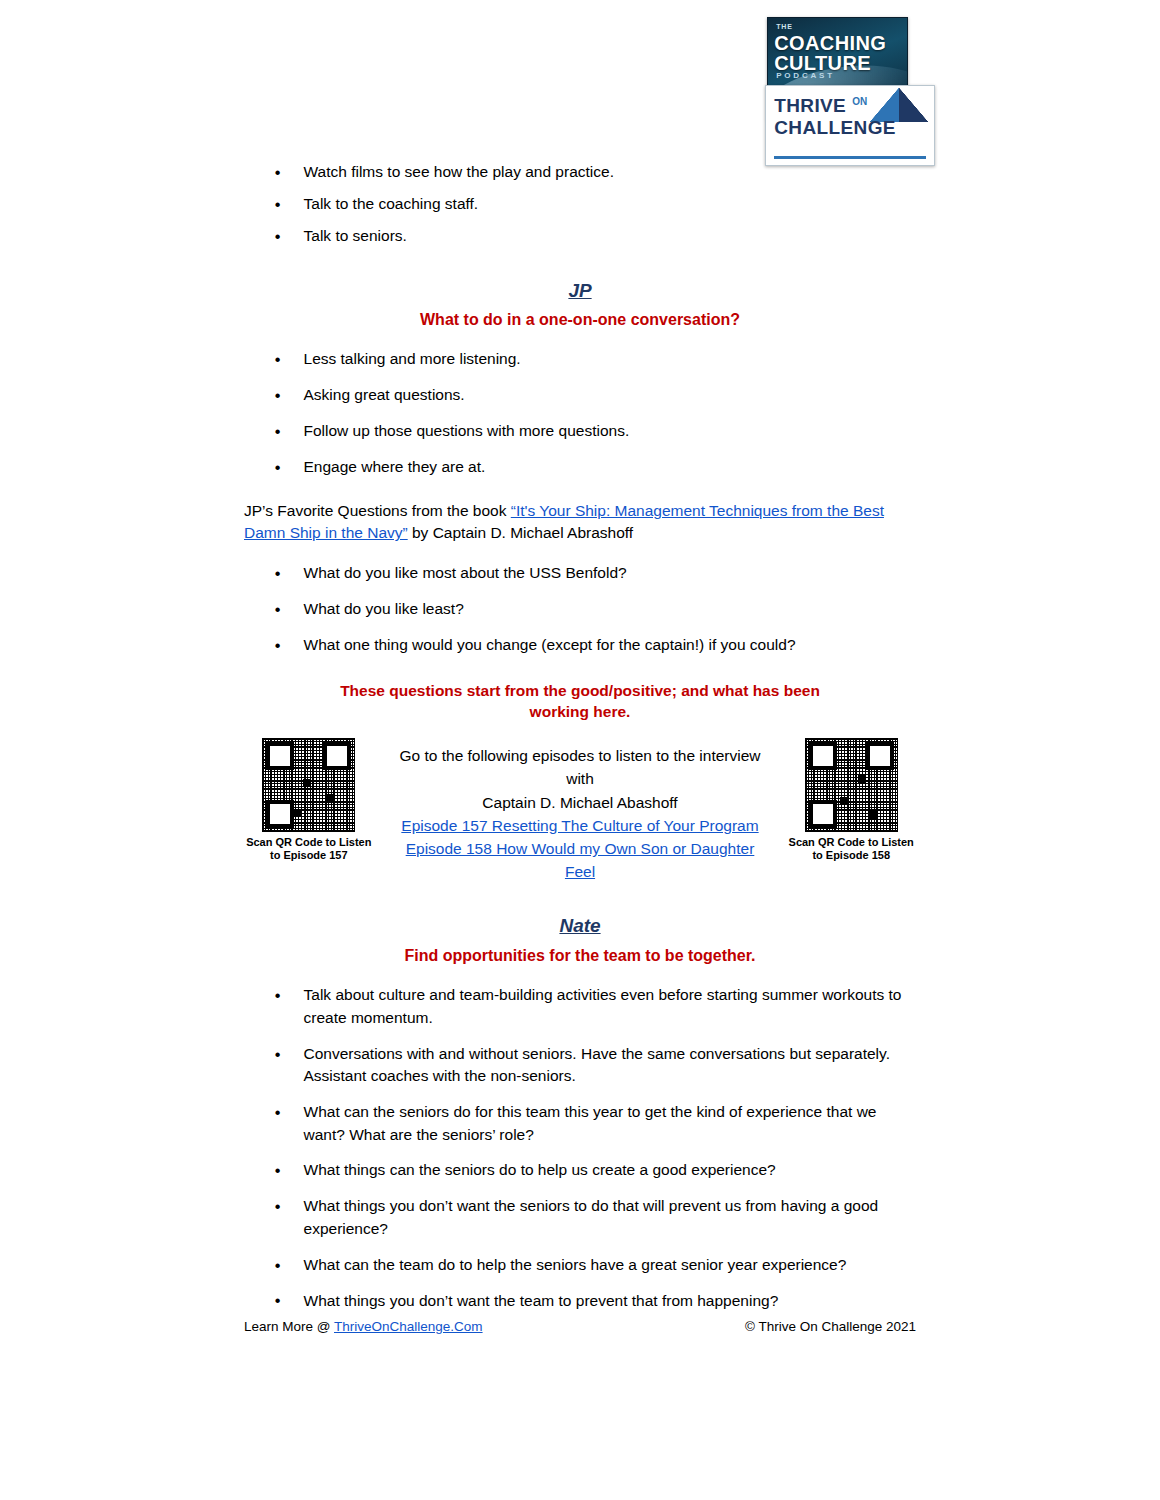THE
COACHING
CULTURE
PODCAST
WITH JP NERBUN
& NATE SANDERSON
THRIVE
ON
CHALLENGE
Watch films to see how the play and practice.
Talk to the coaching staff.
Talk to seniors.
JP
What to do in a one-on-one conversation?
Less talking and more listening.
Asking great questions.
Follow up those questions with more questions.
Engage where they are at.
JP’s Favorite Questions from the book “It's Your Ship: Management Techniques from the Best Damn Ship in the Navy” by Captain D. Michael Abrashoff
What do you like most about the USS Benfold?
What do you like least?
What one thing would you change (except for the captain!) if you could?
These questions start from the good/positive; and what has been
working here.
Scan QR Code to Listen
to Episode 157
Go to the following episodes to listen to the interview with
Captain D. Michael Abashoff
Episode 157 Resetting The Culture of Your Program
Episode 158 How Would my Own Son or Daughter Feel
Scan QR Code to Listen
to Episode 158
Nate
Find opportunities for the team to be together.
Talk about culture and team-building activities even before starting summer workouts to create momentum.
Conversations with and without seniors. Have the same conversations but separately. Assistant coaches with the non-seniors.
What can the seniors do for this team this year to get the kind of experience that we want? What are the seniors’ role?
What things can the seniors do to help us create a good experience?
What things you don’t want the seniors to do that will prevent us from having a good experience?
What can the team do to help the seniors have a great senior year experience?
What things you don’t want the team to prevent that from happening?
Learn More @ ThriveOnChallenge.Com
© Thrive On Challenge 2021